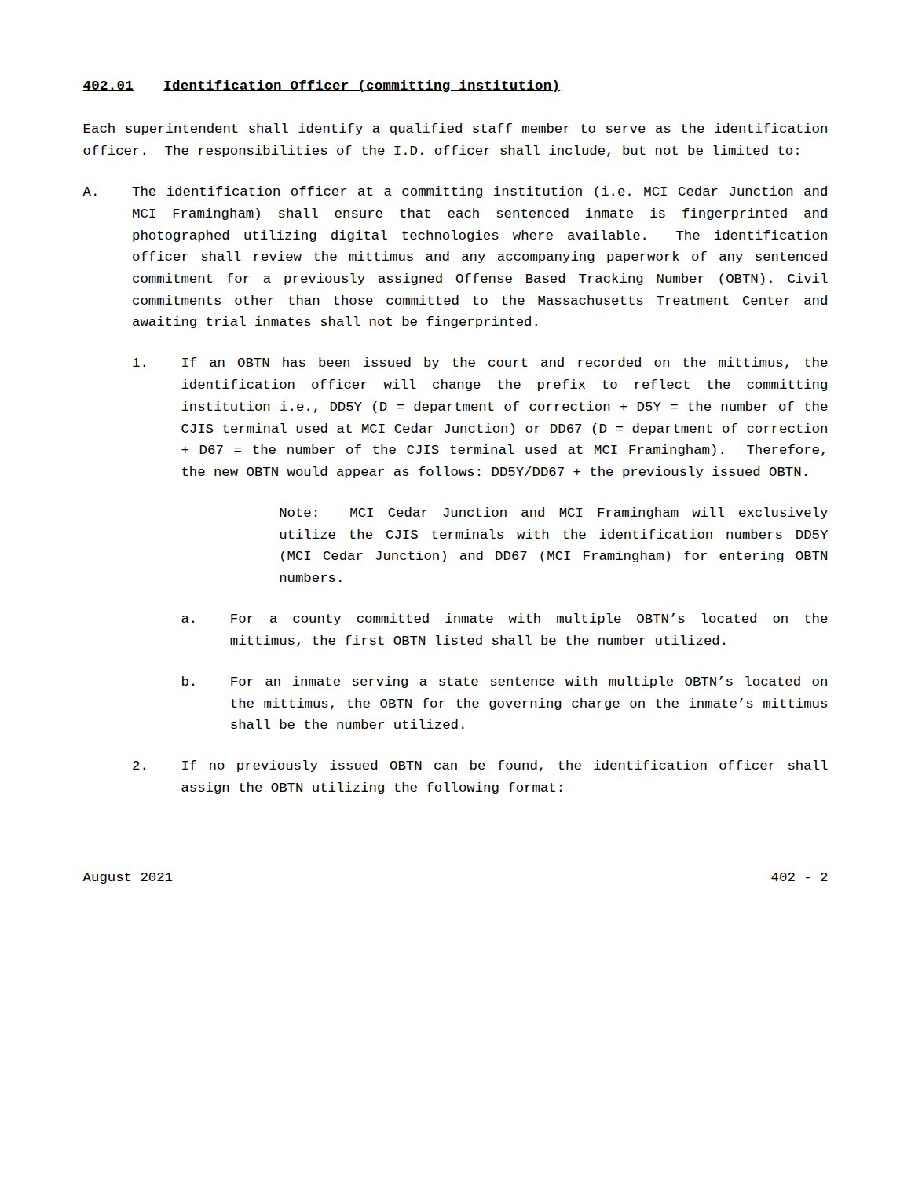402.01 Identification Officer (committing institution)
Each superintendent shall identify a qualified staff member to serve as the identification officer. The responsibilities of the I.D. officer shall include, but not be limited to:
A.
The identification officer at a committing institution (i.e. MCI Cedar Junction and MCI Framingham) shall ensure that each sentenced inmate is fingerprinted and photographed utilizing digital technologies where available. The identification officer shall review the mittimus and any accompanying paperwork of any sentenced commitment for a previously assigned Offense Based Tracking Number (OBTN). Civil commitments other than those committed to the Massachusetts Treatment Center and awaiting trial inmates shall not be fingerprinted.
1.
If an OBTN has been issued by the court and recorded on the mittimus, the identification officer will change the prefix to reflect the committing institution i.e., DD5Y (D = department of correction + D5Y = the number of the CJIS terminal used at MCI Cedar Junction) or DD67 (D = department of correction + D67 = the number of the CJIS terminal used at MCI Framingham). Therefore, the new OBTN would appear as follows: DD5Y/DD67 + the previously issued OBTN.
Note: MCI Cedar Junction and MCI Framingham will exclusively utilize the CJIS terminals with the identification numbers DD5Y (MCI Cedar Junction) and DD67 (MCI Framingham) for entering OBTN numbers.
a.
For a county committed inmate with multiple OBTN’s located on the mittimus, the first OBTN listed shall be the number utilized.
b.
For an inmate serving a state sentence with multiple OBTN’s located on the mittimus, the OBTN for the governing charge on the inmate’s mittimus shall be the number utilized.
2.
If no previously issued OBTN can be found, the identification officer shall assign the OBTN utilizing the following format:
August 2021 402 - 2